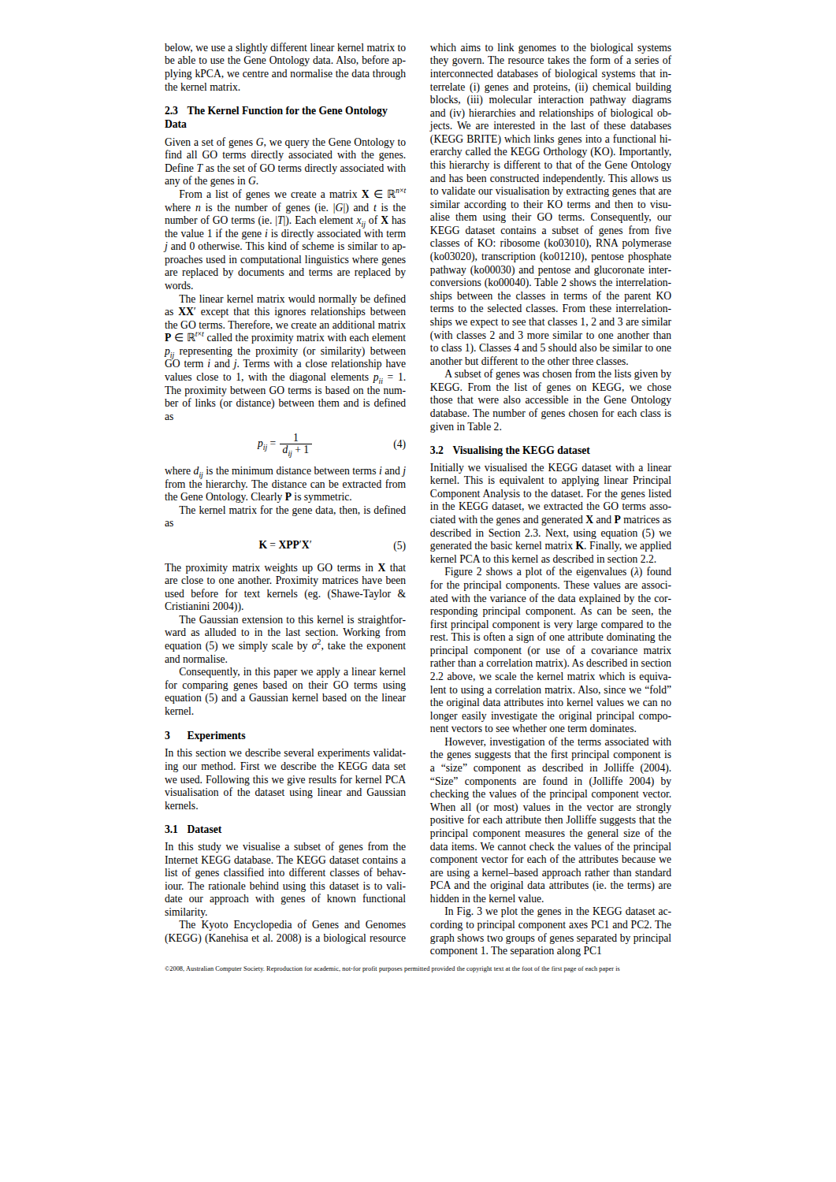below, we use a slightly different linear kernel matrix to be able to use the Gene Ontology data. Also, before applying kPCA, we centre and normalise the data through the kernel matrix.
2.3 The Kernel Function for the Gene Ontology Data
Given a set of genes G, we query the Gene Ontology to find all GO terms directly associated with the genes. Define T as the set of GO terms directly associated with any of the genes in G.
From a list of genes we create a matrix X ∈ ℝn×t where n is the number of genes (ie. |G|) and t is the number of GO terms (ie. |T|). Each element xij of X has the value 1 if the gene i is directly associated with term j and 0 otherwise. This kind of scheme is similar to approaches used in computational linguistics where genes are replaced by documents and terms are replaced by words.
The linear kernel matrix would normally be defined as XX′ except that this ignores relationships between the GO terms. Therefore, we create an additional matrix P ∈ ℝt×t called the proximity matrix with each element pij representing the proximity (or similarity) between GO term i and j. Terms with a close relationship have values close to 1, with the diagonal elements pii = 1. The proximity between GO terms is based on the number of links (or distance) between them and is defined as
pij = 1 dij + 1 (4)
where dij is the minimum distance between terms i and j from the hierarchy. The distance can be extracted from the Gene Ontology. Clearly P is symmetric.
The kernel matrix for the gene data, then, is defined as
K = XPP′X′ (5)
The proximity matrix weights up GO terms in X that are close to one another. Proximity matrices have been used before for text kernels (eg. (Shawe-Taylor & Cristianini 2004)).
The Gaussian extension to this kernel is straightforward as alluded to in the last section. Working from equation (5) we simply scale by σ2, take the exponent and normalise.
Consequently, in this paper we apply a linear kernel for comparing genes based on their GO terms using equation (5) and a Gaussian kernel based on the linear kernel.
3 Experiments
In this section we describe several experiments validating our method. First we describe the KEGG data set we used. Following this we give results for kernel PCA visualisation of the dataset using linear and Gaussian kernels.
3.1 Dataset
In this study we visualise a subset of genes from the Internet KEGG database. The KEGG dataset contains a list of genes classified into different classes of behaviour. The rationale behind using this dataset is to validate our approach with genes of known functional similarity.
The Kyoto Encyclopedia of Genes and Genomes (KEGG) (Kanehisa et al. 2008) is a biological resource which aims to link genomes to the biological systems they govern. The resource takes the form of a series of interconnected databases of biological systems that interrelate (i) genes and proteins, (ii) chemical building blocks, (iii) molecular interaction pathway diagrams and (iv) hierarchies and relationships of biological objects. We are interested in the last of these databases (KEGG BRITE) which links genes into a functional hierarchy called the KEGG Orthology (KO). Importantly, this hierarchy is different to that of the Gene Ontology and has been constructed independently. This allows us to validate our visualisation by extracting genes that are similar according to their KO terms and then to visualise them using their GO terms. Consequently, our KEGG dataset contains a subset of genes from five classes of KO: ribosome (ko03010), RNA polymerase (ko03020), transcription (ko01210), pentose phosphate pathway (ko00030) and pentose and glucoronate interconversions (ko00040). Table 2 shows the interrelationships between the classes in terms of the parent KO terms to the selected classes. From these interrelationships we expect to see that classes 1, 2 and 3 are similar (with classes 2 and 3 more similar to one another than to class 1). Classes 4 and 5 should also be similar to one another but different to the other three classes.
A subset of genes was chosen from the lists given by KEGG. From the list of genes on KEGG, we chose those that were also accessible in the Gene Ontology database. The number of genes chosen for each class is given in Table 2.
3.2 Visualising the KEGG dataset
Initially we visualised the KEGG dataset with a linear kernel. This is equivalent to applying linear Principal Component Analysis to the dataset. For the genes listed in the KEGG dataset, we extracted the GO terms associated with the genes and generated X and P matrices as described in Section 2.3. Next, using equation (5) we generated the basic kernel matrix K. Finally, we applied kernel PCA to this kernel as described in section 2.2.
Figure 2 shows a plot of the eigenvalues (λ) found for the principal components. These values are associated with the variance of the data explained by the corresponding principal component. As can be seen, the first principal component is very large compared to the rest. This is often a sign of one attribute dominating the principal component (or use of a covariance matrix rather than a correlation matrix). As described in section 2.2 above, we scale the kernel matrix which is equivalent to using a correlation matrix. Also, since we “fold” the original data attributes into kernel values we can no longer easily investigate the original principal component vectors to see whether one term dominates.
However, investigation of the terms associated with the genes suggests that the first principal component is a “size” component as described in Jolliffe (2004). “Size” components are found in (Jolliffe 2004) by checking the values of the principal component vector. When all (or most) values in the vector are strongly positive for each attribute then Jolliffe suggests that the principal component measures the general size of the data items. We cannot check the values of the principal component vector for each of the attributes because we are using a kernel–based approach rather than standard PCA and the original data attributes (ie. the terms) are hidden in the kernel value.
In Fig. 3 we plot the genes in the KEGG dataset according to principal component axes PC1 and PC2. The graph shows two groups of genes separated by principal component 1. The separation along PC1
©2008, Australian Computer Society. Reproduction for academic, not-for profit purposes permitted provided the copyright text at the foot of the first page of each paper is